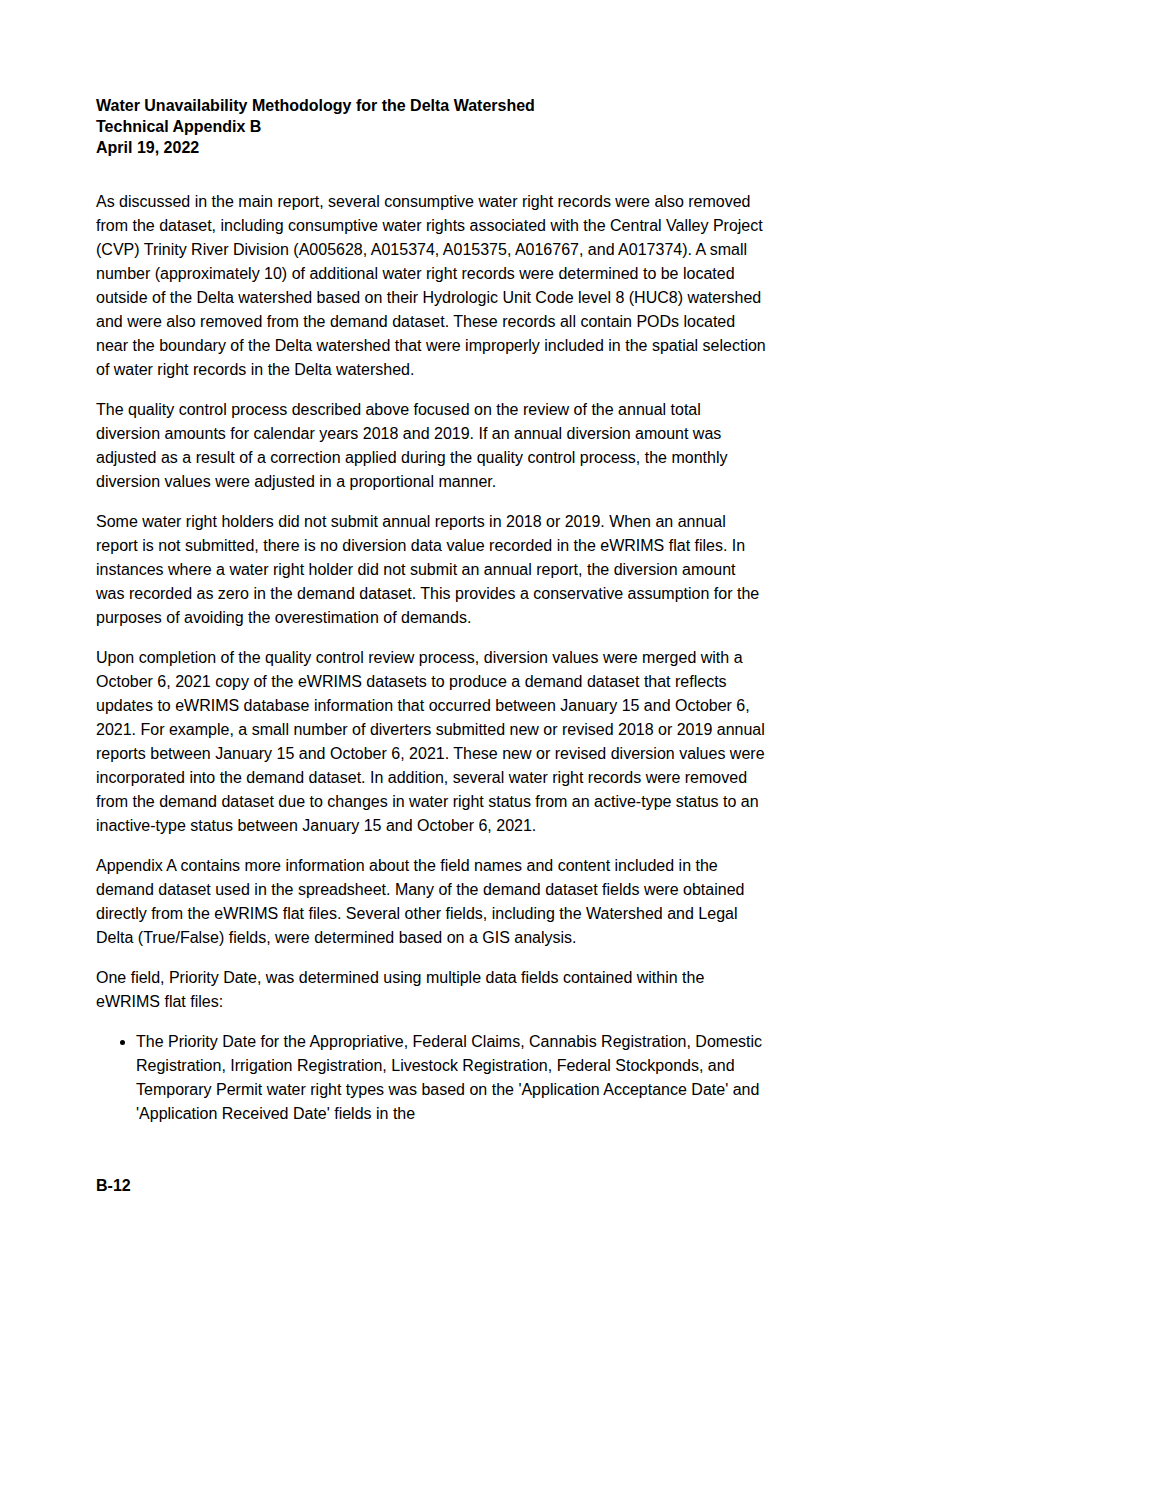Water Unavailability Methodology for the Delta Watershed
Technical Appendix B
April 19, 2022
As discussed in the main report, several consumptive water right records were also removed from the dataset, including consumptive water rights associated with the Central Valley Project (CVP) Trinity River Division (A005628, A015374, A015375, A016767, and A017374). A small number (approximately 10) of additional water right records were determined to be located outside of the Delta watershed based on their Hydrologic Unit Code level 8 (HUC8) watershed and were also removed from the demand dataset. These records all contain PODs located near the boundary of the Delta watershed that were improperly included in the spatial selection of water right records in the Delta watershed.
The quality control process described above focused on the review of the annual total diversion amounts for calendar years 2018 and 2019. If an annual diversion amount was adjusted as a result of a correction applied during the quality control process, the monthly diversion values were adjusted in a proportional manner.
Some water right holders did not submit annual reports in 2018 or 2019. When an annual report is not submitted, there is no diversion data value recorded in the eWRIMS flat files. In instances where a water right holder did not submit an annual report, the diversion amount was recorded as zero in the demand dataset. This provides a conservative assumption for the purposes of avoiding the overestimation of demands.
Upon completion of the quality control review process, diversion values were merged with a October 6, 2021 copy of the eWRIMS datasets to produce a demand dataset that reflects updates to eWRIMS database information that occurred between January 15 and October 6, 2021. For example, a small number of diverters submitted new or revised 2018 or 2019 annual reports between January 15 and October 6, 2021. These new or revised diversion values were incorporated into the demand dataset. In addition, several water right records were removed from the demand dataset due to changes in water right status from an active-type status to an inactive-type status between January 15 and October 6, 2021.
Appendix A contains more information about the field names and content included in the demand dataset used in the spreadsheet. Many of the demand dataset fields were obtained directly from the eWRIMS flat files. Several other fields, including the Watershed and Legal Delta (True/False) fields, were determined based on a GIS analysis.
One field, Priority Date, was determined using multiple data fields contained within the eWRIMS flat files:
The Priority Date for the Appropriative, Federal Claims, Cannabis Registration, Domestic Registration, Irrigation Registration, Livestock Registration, Federal Stockponds, and Temporary Permit water right types was based on the 'Application Acceptance Date' and 'Application Received Date' fields in the
B-12